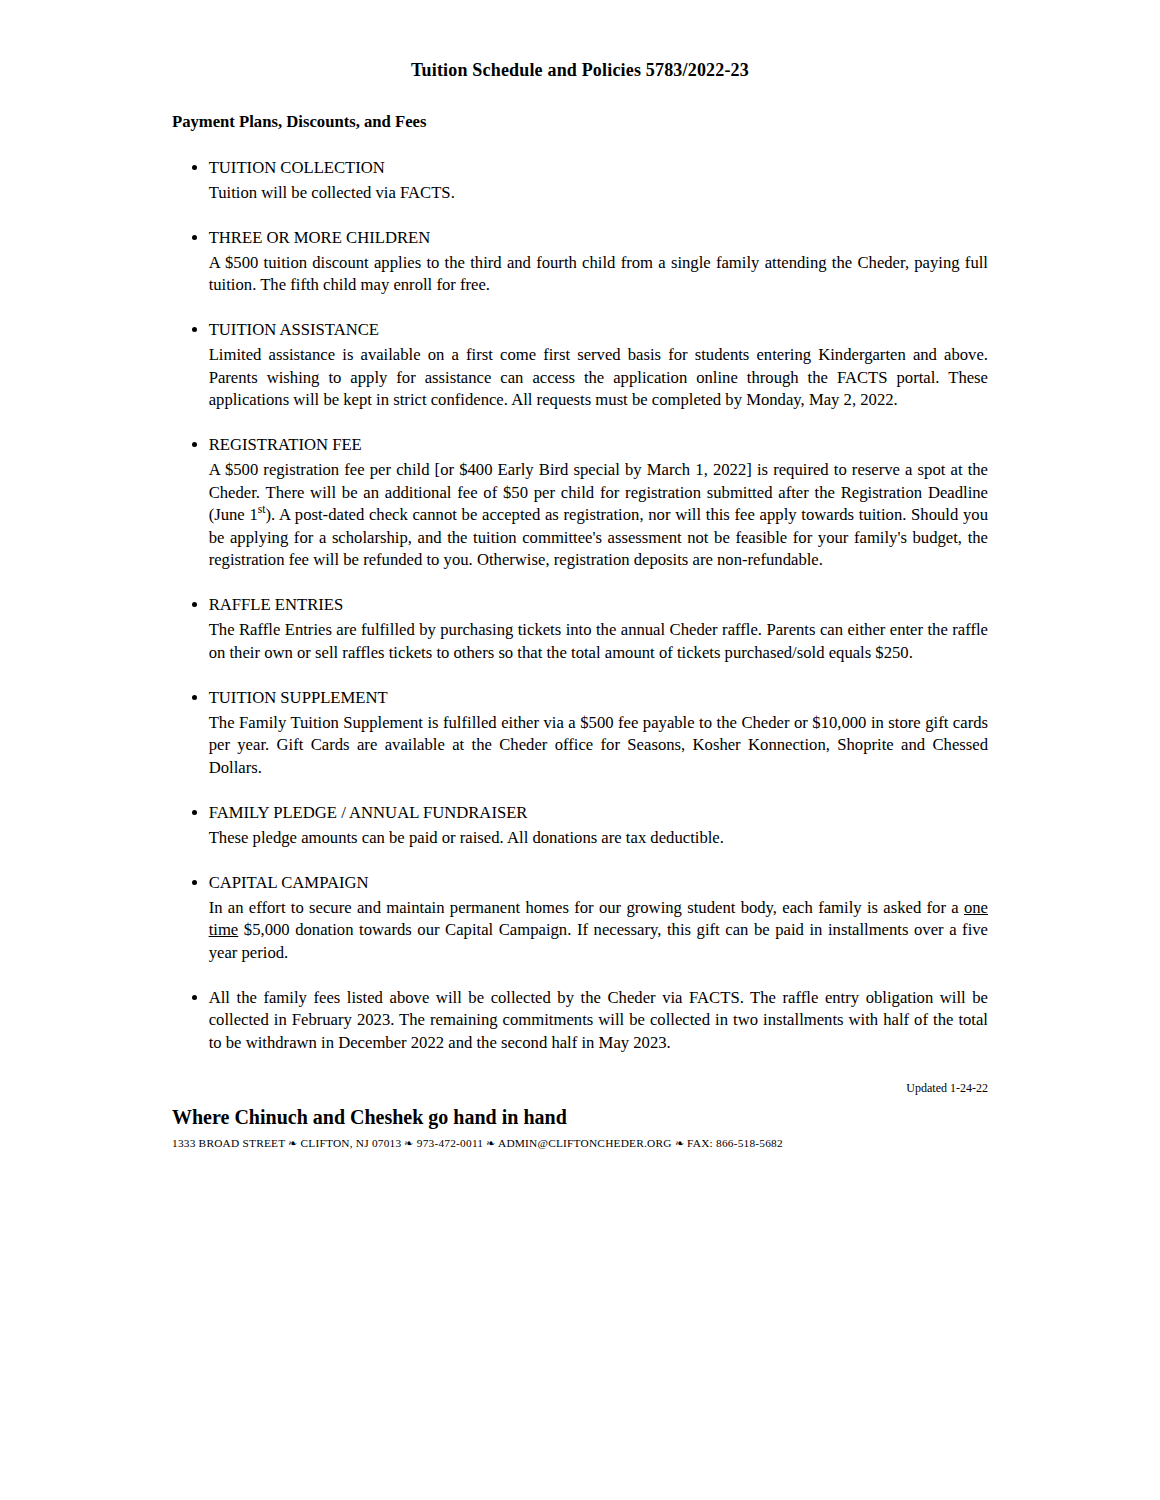Tuition Schedule and Policies 5783/2022-23
Payment Plans, Discounts, and Fees
TUITION COLLECTION
Tuition will be collected via FACTS.
THREE OR MORE CHILDREN
A $500 tuition discount applies to the third and fourth child from a single family attending the Cheder, paying full tuition. The fifth child may enroll for free.
TUITION ASSISTANCE
Limited assistance is available on a first come first served basis for students entering Kindergarten and above. Parents wishing to apply for assistance can access the application online through the FACTS portal. These applications will be kept in strict confidence. All requests must be completed by Monday, May 2, 2022.
REGISTRATION FEE
A $500 registration fee per child [or $400 Early Bird special by March 1, 2022] is required to reserve a spot at the Cheder. There will be an additional fee of $50 per child for registration submitted after the Registration Deadline (June 1st). A post-dated check cannot be accepted as registration, nor will this fee apply towards tuition. Should you be applying for a scholarship, and the tuition committee's assessment not be feasible for your family's budget, the registration fee will be refunded to you. Otherwise, registration deposits are non-refundable.
RAFFLE ENTRIES
The Raffle Entries are fulfilled by purchasing tickets into the annual Cheder raffle. Parents can either enter the raffle on their own or sell raffles tickets to others so that the total amount of tickets purchased/sold equals $250.
TUITION SUPPLEMENT
The Family Tuition Supplement is fulfilled either via a $500 fee payable to the Cheder or $10,000 in store gift cards per year. Gift Cards are available at the Cheder office for Seasons, Kosher Konnection, Shoprite and Chessed Dollars.
FAMILY PLEDGE / ANNUAL FUNDRAISER
These pledge amounts can be paid or raised. All donations are tax deductible.
CAPITAL CAMPAIGN
In an effort to secure and maintain permanent homes for our growing student body, each family is asked for a one time $5,000 donation towards our Capital Campaign. If necessary, this gift can be paid in installments over a five year period.
All the family fees listed above will be collected by the Cheder via FACTS. The raffle entry obligation will be collected in February 2023. The remaining commitments will be collected in two installments with half of the total to be withdrawn in December 2022 and the second half in May 2023.
Updated 1-24-22
Where Chinuch and Cheshek go hand in hand
1333 BROAD STREET ❧ CLIFTON, NJ 07013 ❧ 973-472-0011 ❧ ADMIN@CLIFTONCHEDER.ORG ❧ FAX: 866-518-5682